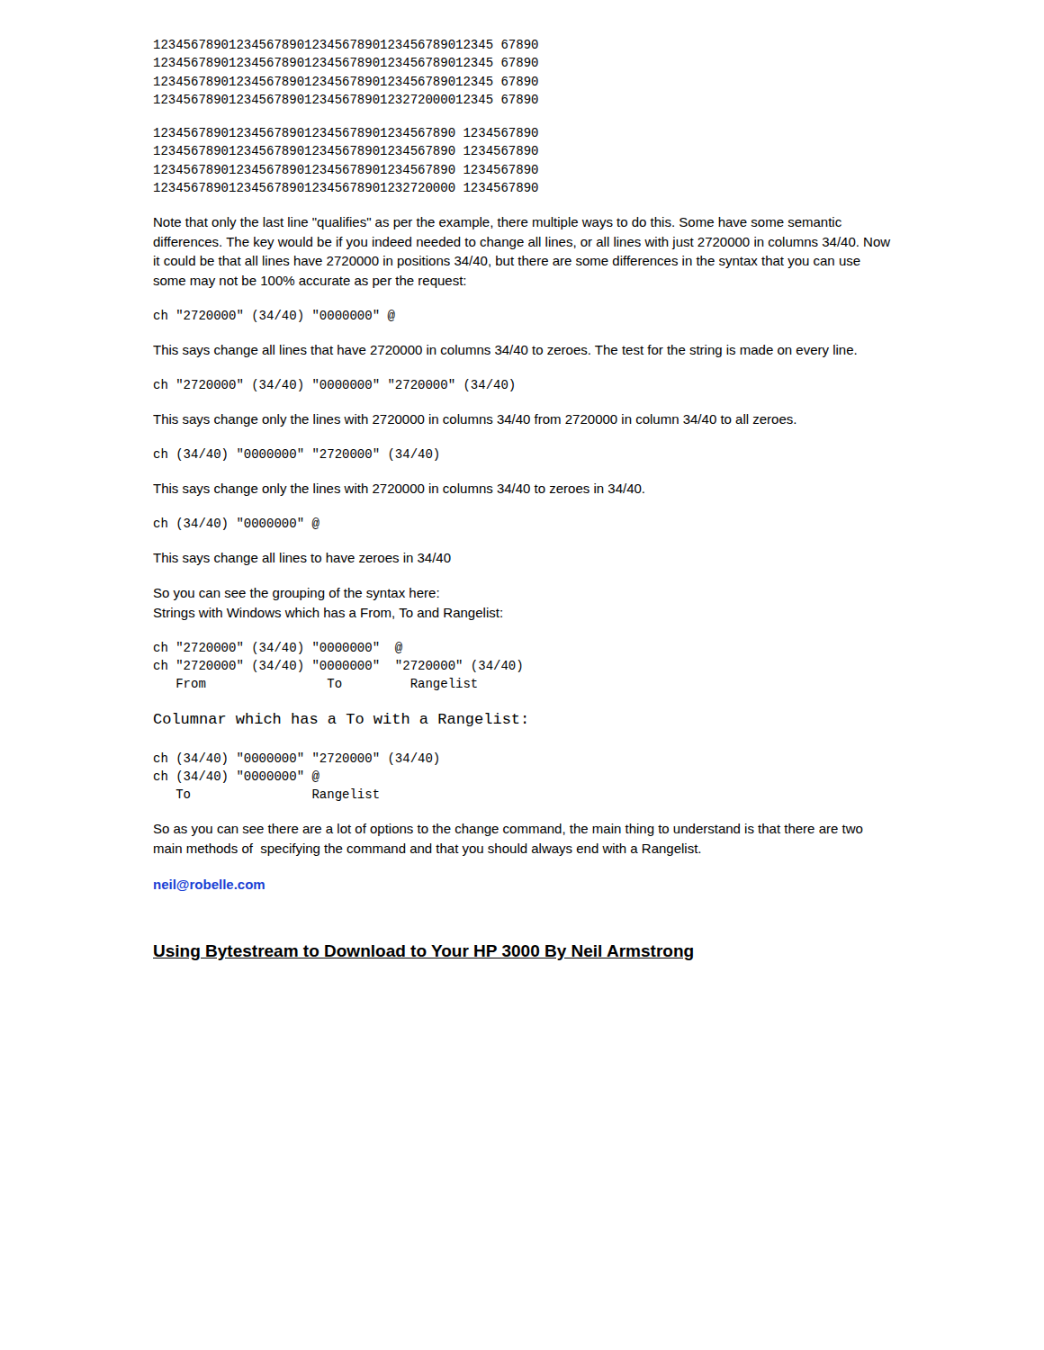123456789012345678901234567890123456789012345 67890
123456789012345678901234567890123456789012345 67890
123456789012345678901234567890123456789012345 67890
123456789012345678901234567890123272000012345 67890
1234567890123456789012345678901234567890 1234567890
1234567890123456789012345678901234567890 1234567890
1234567890123456789012345678901234567890 1234567890
1234567890123456789012345678901232720000 1234567890
Note that only the last line "qualifies" as per the example, there multiple ways to do this. Some have some semantic differences. The key would be if you indeed needed to change all lines, or all lines with just 2720000 in columns 34/40. Now it could be that all lines have 2720000 in positions 34/40, but there are some differences in the syntax that you can use some may not be 100% accurate as per the request:
ch "2720000" (34/40) "0000000" @
This says change all lines that have 2720000 in columns 34/40 to zeroes. The test for the string is made on every line.
ch "2720000" (34/40) "0000000" "2720000" (34/40)
This says change only the lines with 2720000 in columns 34/40 from 2720000 in column 34/40 to all zeroes.
ch (34/40) "0000000" "2720000" (34/40)
This says change only the lines with 2720000 in columns 34/40 to zeroes in 34/40.
ch (34/40) "0000000" @
This says change all lines to have zeroes in 34/40
So you can see the grouping of the syntax here:
Strings with Windows which has a From, To and Rangelist:
ch "2720000" (34/40) "0000000"  @
ch "2720000" (34/40) "0000000"  "2720000" (34/40)
   From                To         Rangelist
Columnar which has a To with a Rangelist:
ch (34/40) "0000000" "2720000" (34/40)
ch (34/40) "0000000" @
   To                Rangelist
So as you can see there are a lot of options to the change command, the main thing to understand is that there are two main methods of specifying the command and that you should always end with a Rangelist.
neil@robelle.com
Using Bytestream to Download to Your HP 3000 By Neil Armstrong